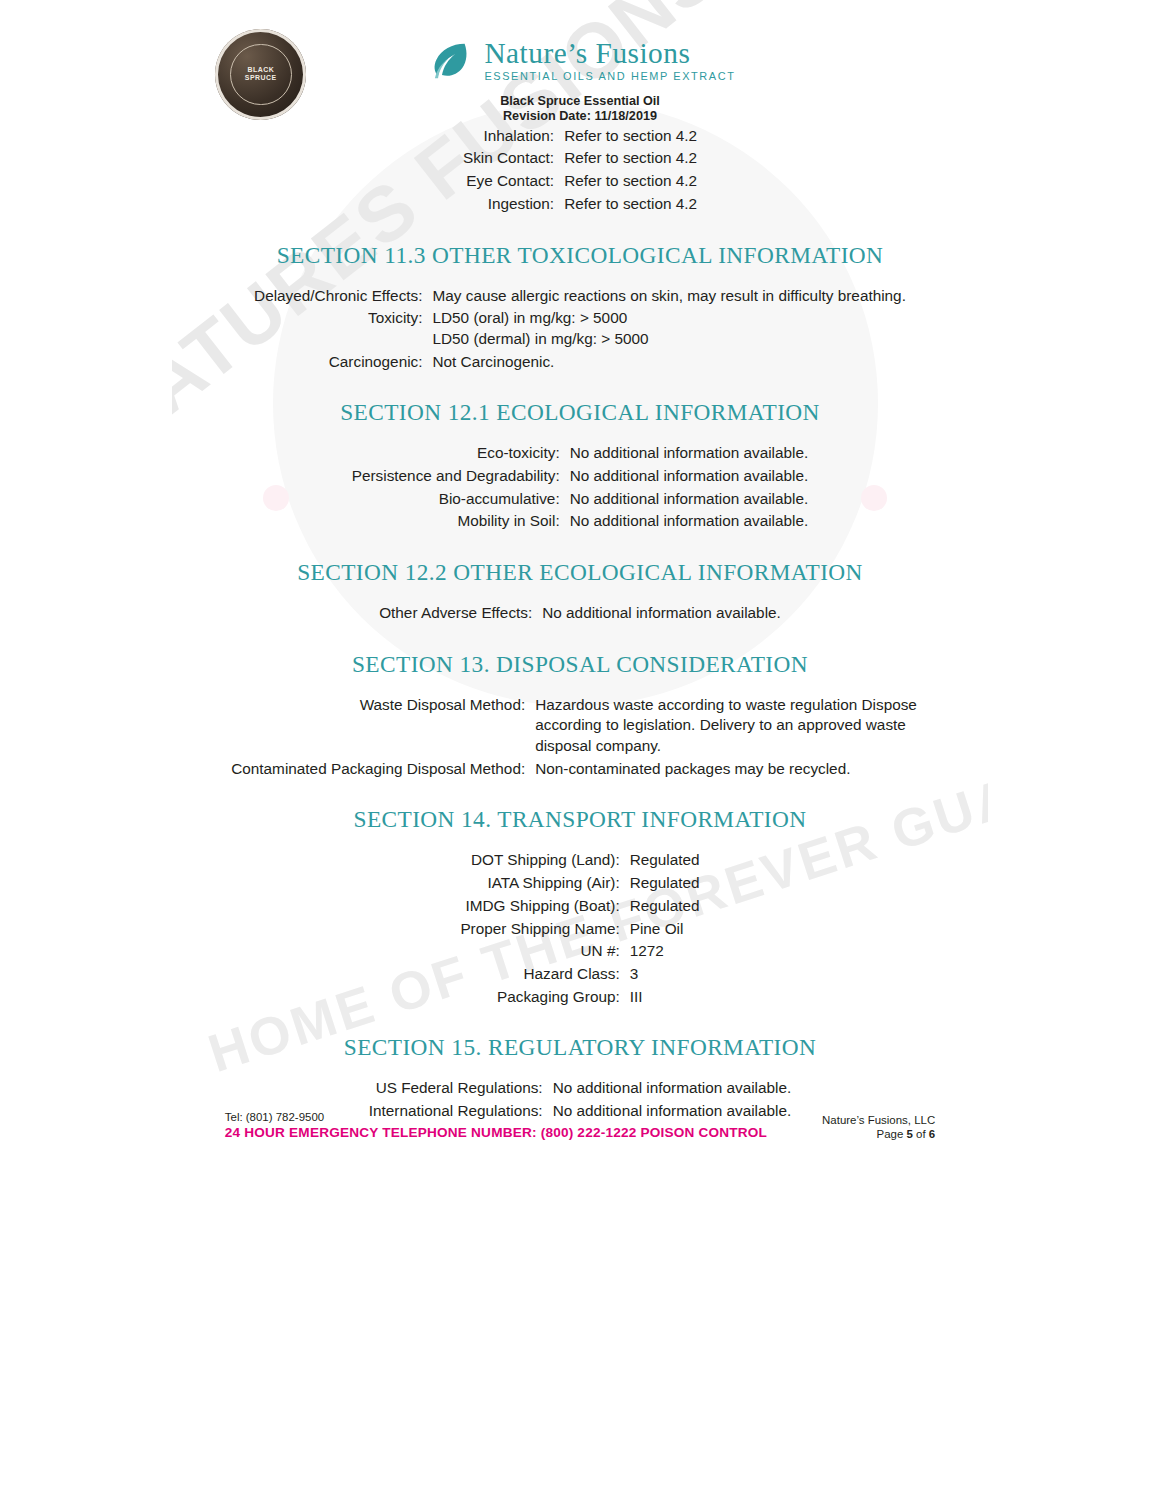NATURES FUSIONS ESSENTIAL OILS
HOME OF THE FOREVER GUARANTEE
BLACK
SPRUCE
Nature’s Fusions
Essential Oils and Hemp Extract
Black Spruce Essential Oil
Revision Date: 11/18/2019
| Inhalation: | Refer to section 4.2 |
| Skin Contact: | Refer to section 4.2 |
| Eye Contact: | Refer to section 4.2 |
| Ingestion: | Refer to section 4.2 |
SECTION 11.3 OTHER TOXICOLOGICAL INFORMATION
| Delayed/Chronic Effects: | May cause allergic reactions on skin, may result in difficulty breathing. |
| Toxicity: | LD50 (oral) in mg/kg: > 5000 LD50 (dermal) in mg/kg: > 5000 |
| Carcinogenic: | Not Carcinogenic. |
SECTION 12.1 ECOLOGICAL INFORMATION
| Eco-toxicity: | No additional information available. |
| Persistence and Degradability: | No additional information available. |
| Bio-accumulative: | No additional information available. |
| Mobility in Soil: | No additional information available. |
SECTION 12.2 OTHER ECOLOGICAL INFORMATION
| Other Adverse Effects: | No additional information available. |
SECTION 13. DISPOSAL CONSIDERATION
| Waste Disposal Method: | Hazardous waste according to waste regulation Dispose according to legislation. Delivery to an approved waste disposal company. |
| Contaminated Packaging Disposal Method: | Non-contaminated packages may be recycled. |
SECTION 14. TRANSPORT INFORMATION
| DOT Shipping (Land): | Regulated |
| IATA Shipping (Air): | Regulated |
| IMDG Shipping (Boat): | Regulated |
| Proper Shipping Name: | Pine Oil |
| UN #: | 1272 |
| Hazard Class: | 3 |
| Packaging Group: | III |
SECTION 15. REGULATORY INFORMATION
| US Federal Regulations: | No additional information available. |
| International Regulations: | No additional information available. |
Tel: (801) 782-9500
24 HOUR EMERGENCY TELEPHONE NUMBER: (800) 222-1222 POISON CONTROL
Nature’s Fusions, LLC
Page 5 of 6